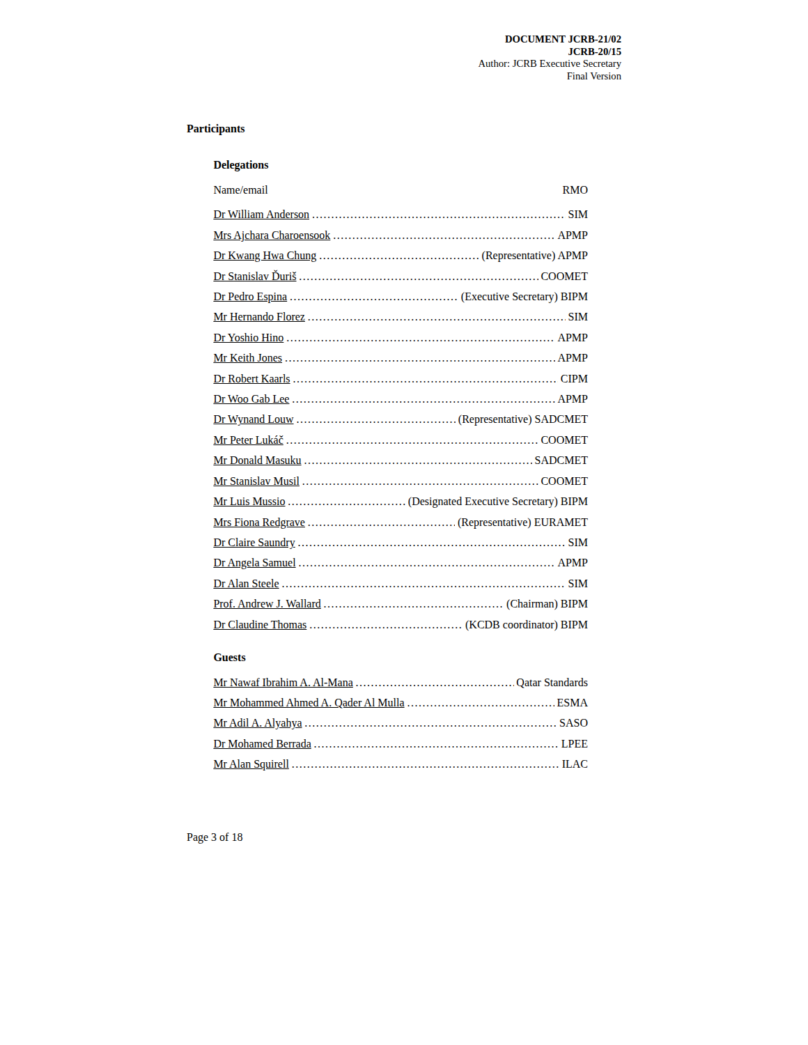DOCUMENT JCRB-21/02
JCRB-20/15
Author: JCRB Executive Secretary
Final Version
Participants
Delegations
Name/email RMO
Dr William Anderson SIM
Mrs Ajchara Charoensook APMP
Dr Kwang Hwa Chung (Representative) APMP
Dr Stanislav Ďuriš COOMET
Dr Pedro Espina (Executive Secretary) BIPM
Mr Hernando Florez SIM
Dr Yoshio Hino APMP
Mr Keith Jones APMP
Dr Robert Kaarls CIPM
Dr Woo Gab Lee APMP
Dr Wynand Louw (Representative) SADCMET
Mr Peter Lukáč COOMET
Mr Donald Masuku SADCMET
Mr Stanislav Musil COOMET
Mr Luis Mussio (Designated Executive Secretary) BIPM
Mrs Fiona Redgrave (Representative) EURAMET
Dr Claire Saundry SIM
Dr Angela Samuel APMP
Dr Alan Steele SIM
Prof. Andrew J. Wallard (Chairman) BIPM
Dr Claudine Thomas (KCDB coordinator) BIPM
Guests
Mr Nawaf Ibrahim A. Al-Mana Qatar Standards
Mr Mohammed Ahmed A. Qader Al Mulla ESMA
Mr Adil A. Alyahya SASO
Dr Mohamed Berrada LPEE
Mr Alan Squirell ILAC
Page 3 of 18